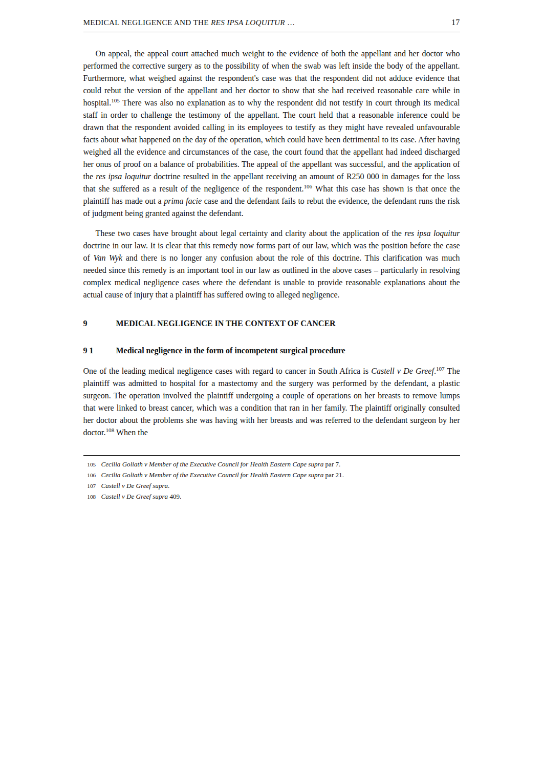MEDICAL NEGLIGENCE AND THE RES IPSA LOQUITUR … 17
On appeal, the appeal court attached much weight to the evidence of both the appellant and her doctor who performed the corrective surgery as to the possibility of when the swab was left inside the body of the appellant. Furthermore, what weighed against the respondent's case was that the respondent did not adduce evidence that could rebut the version of the appellant and her doctor to show that she had received reasonable care while in hospital.105 There was also no explanation as to why the respondent did not testify in court through its medical staff in order to challenge the testimony of the appellant. The court held that a reasonable inference could be drawn that the respondent avoided calling in its employees to testify as they might have revealed unfavourable facts about what happened on the day of the operation, which could have been detrimental to its case. After having weighed all the evidence and circumstances of the case, the court found that the appellant had indeed discharged her onus of proof on a balance of probabilities. The appeal of the appellant was successful, and the application of the res ipsa loquitur doctrine resulted in the appellant receiving an amount of R250 000 in damages for the loss that she suffered as a result of the negligence of the respondent.106 What this case has shown is that once the plaintiff has made out a prima facie case and the defendant fails to rebut the evidence, the defendant runs the risk of judgment being granted against the defendant.
These two cases have brought about legal certainty and clarity about the application of the res ipsa loquitur doctrine in our law. It is clear that this remedy now forms part of our law, which was the position before the case of Van Wyk and there is no longer any confusion about the role of this doctrine. This clarification was much needed since this remedy is an important tool in our law as outlined in the above cases – particularly in resolving complex medical negligence cases where the defendant is unable to provide reasonable explanations about the actual cause of injury that a plaintiff has suffered owing to alleged negligence.
9 Medical negligence in the context of cancer
9 1 Medical negligence in the form of incompetent surgical procedure
One of the leading medical negligence cases with regard to cancer in South Africa is Castell v De Greef.107 The plaintiff was admitted to hospital for a mastectomy and the surgery was performed by the defendant, a plastic surgeon. The operation involved the plaintiff undergoing a couple of operations on her breasts to remove lumps that were linked to breast cancer, which was a condition that ran in her family. The plaintiff originally consulted her doctor about the problems she was having with her breasts and was referred to the defendant surgeon by her doctor.108 When the
105 Cecilia Goliath v Member of the Executive Council for Health Eastern Cape supra par 7.
106 Cecilia Goliath v Member of the Executive Council for Health Eastern Cape supra par 21.
107 Castell v De Greef supra.
108 Castell v De Greef supra 409.